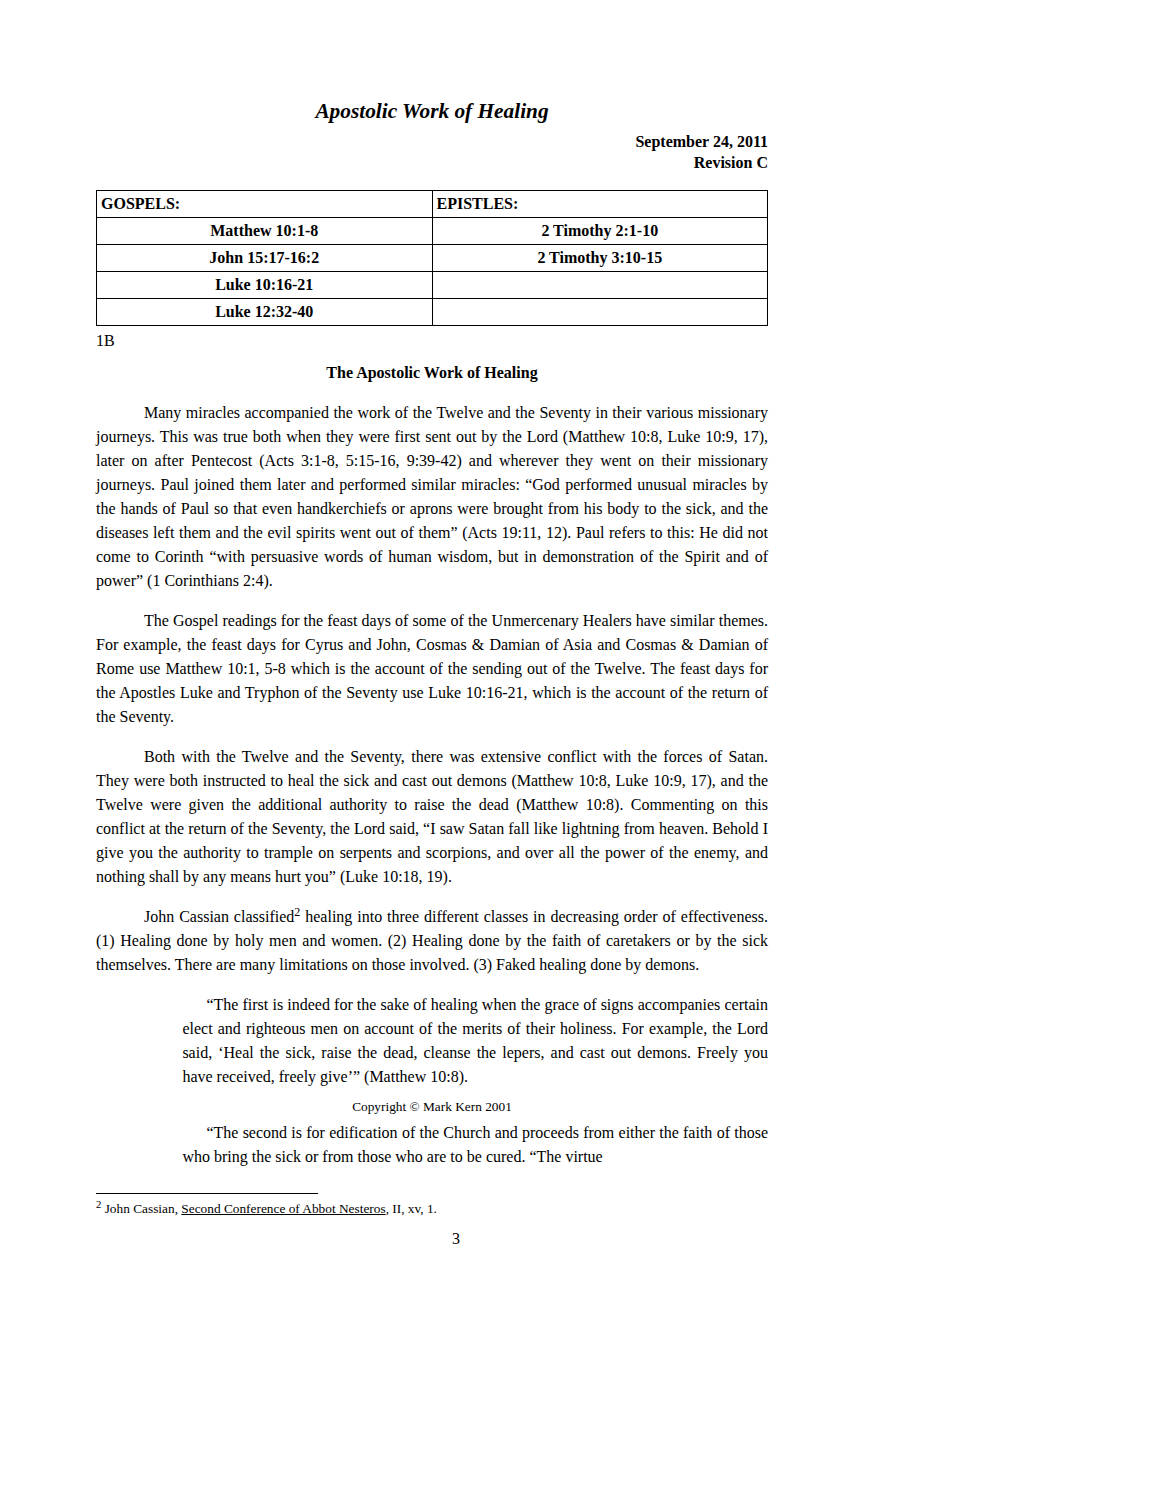Apostolic Work of Healing
September 24, 2011
Revision C
| GOSPELS: | EPISTLES: |
| Matthew 10:1-8 | 2 Timothy 2:1-10 |
| John 15:17-16:2 | 2 Timothy 3:10-15 |
| Luke 10:16-21 | |
| Luke 12:32-40 | |
1B
The Apostolic Work of Healing
Many miracles accompanied the work of the Twelve and the Seventy in their various missionary journeys. This was true both when they were first sent out by the Lord (Matthew 10:8, Luke 10:9, 17), later on after Pentecost (Acts 3:1-8, 5:15-16, 9:39-42) and wherever they went on their missionary journeys. Paul joined them later and performed similar miracles: “God performed unusual miracles by the hands of Paul so that even handkerchiefs or aprons were brought from his body to the sick, and the diseases left them and the evil spirits went out of them” (Acts 19:11, 12). Paul refers to this: He did not come to Corinth “with persuasive words of human wisdom, but in demonstration of the Spirit and of power” (1 Corinthians 2:4).
The Gospel readings for the feast days of some of the Unmercenary Healers have similar themes. For example, the feast days for Cyrus and John, Cosmas & Damian of Asia and Cosmas & Damian of Rome use Matthew 10:1, 5-8 which is the account of the sending out of the Twelve. The feast days for the Apostles Luke and Tryphon of the Seventy use Luke 10:16-21, which is the account of the return of the Seventy.
Both with the Twelve and the Seventy, there was extensive conflict with the forces of Satan. They were both instructed to heal the sick and cast out demons (Matthew 10:8, Luke 10:9, 17), and the Twelve were given the additional authority to raise the dead (Matthew 10:8). Commenting on this conflict at the return of the Seventy, the Lord said, “I saw Satan fall like lightning from heaven. Behold I give you the authority to trample on serpents and scorpions, and over all the power of the enemy, and nothing shall by any means hurt you” (Luke 10:18, 19).
John Cassian classified2 healing into three different classes in decreasing order of effectiveness. (1) Healing done by holy men and women. (2) Healing done by the faith of caretakers or by the sick themselves. There are many limitations on those involved. (3) Faked healing done by demons.
“The first is indeed for the sake of healing when the grace of signs accompanies certain elect and righteous men on account of the merits of their holiness. For example, the Lord said, ‘Heal the sick, raise the dead, cleanse the lepers, and cast out demons. Freely you have received, freely give’” (Matthew 10:8).
Copyright © Mark Kern 2001
“The second is for edification of the Church and proceeds from either the faith of those who bring the sick or from those who are to be cured. “The virtue
2 John Cassian, Second Conference of Abbot Nesteros, II, xv, 1.
3